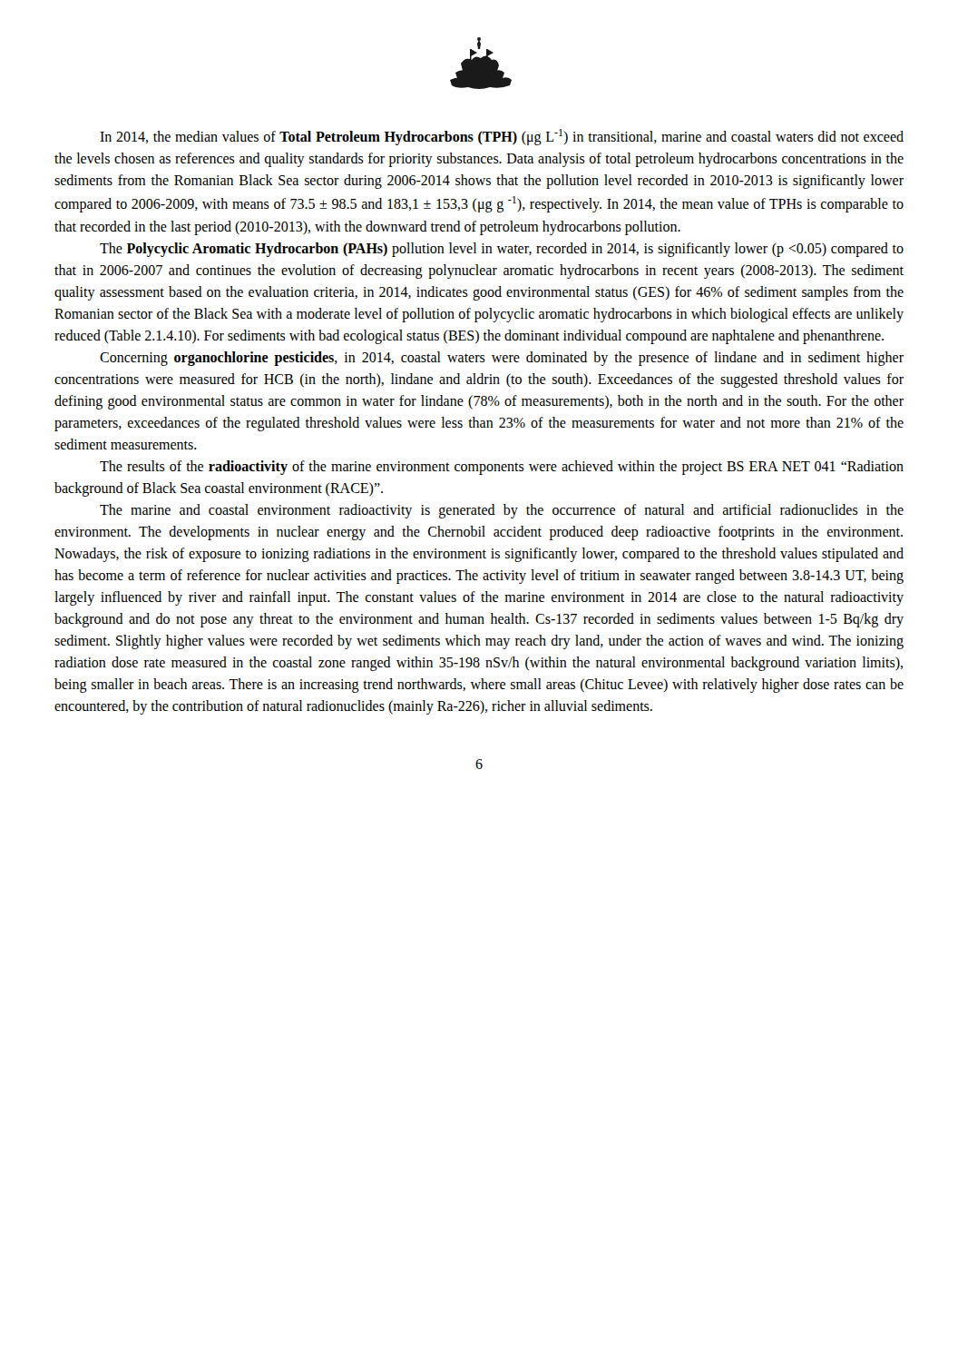In 2014, the median values of Total Petroleum Hydrocarbons (TPH) (μg L-1) in transitional, marine and coastal waters did not exceed the levels chosen as references and quality standards for priority substances. Data analysis of total petroleum hydrocarbons concentrations in the sediments from the Romanian Black Sea sector during 2006-2014 shows that the pollution level recorded in 2010-2013 is significantly lower compared to 2006-2009, with means of 73.5 ± 98.5 and 183,1 ± 153,3 (μg g -1), respectively. In 2014, the mean value of TPHs is comparable to that recorded in the last period (2010-2013), with the downward trend of petroleum hydrocarbons pollution.
The Polycyclic Aromatic Hydrocarbon (PAHs) pollution level in water, recorded in 2014, is significantly lower (p <0.05) compared to that in 2006-2007 and continues the evolution of decreasing polynuclear aromatic hydrocarbons in recent years (2008-2013). The sediment quality assessment based on the evaluation criteria, in 2014, indicates good environmental status (GES) for 46% of sediment samples from the Romanian sector of the Black Sea with a moderate level of pollution of polycyclic aromatic hydrocarbons in which biological effects are unlikely reduced (Table 2.1.4.10). For sediments with bad ecological status (BES) the dominant individual compound are naphtalene and phenanthrene.
Concerning organochlorine pesticides, in 2014, coastal waters were dominated by the presence of lindane and in sediment higher concentrations were measured for HCB (in the north), lindane and aldrin (to the south). Exceedances of the suggested threshold values for defining good environmental status are common in water for lindane (78% of measurements), both in the north and in the south. For the other parameters, exceedances of the regulated threshold values were less than 23% of the measurements for water and not more than 21% of the sediment measurements.
The results of the radioactivity of the marine environment components were achieved within the project BS ERA NET 041 “Radiation background of Black Sea coastal environment (RACE)”.
The marine and coastal environment radioactivity is generated by the occurrence of natural and artificial radionuclides in the environment. The developments in nuclear energy and the Chernobil accident produced deep radioactive footprints in the environment. Nowadays, the risk of exposure to ionizing radiations in the environment is significantly lower, compared to the threshold values stipulated and has become a term of reference for nuclear activities and practices. The activity level of tritium in seawater ranged between 3.8-14.3 UT, being largely influenced by river and rainfall input. The constant values of the marine environment in 2014 are close to the natural radioactivity background and do not pose any threat to the environment and human health. Cs-137 recorded in sediments values between 1-5 Bq/kg dry sediment. Slightly higher values were recorded by wet sediments which may reach dry land, under the action of waves and wind. The ionizing radiation dose rate measured in the coastal zone ranged within 35-198 nSv/h (within the natural environmental background variation limits), being smaller in beach areas. There is an increasing trend northwards, where small areas (Chituc Levee) with relatively higher dose rates can be encountered, by the contribution of natural radionuclides (mainly Ra-226), richer in alluvial sediments.
6